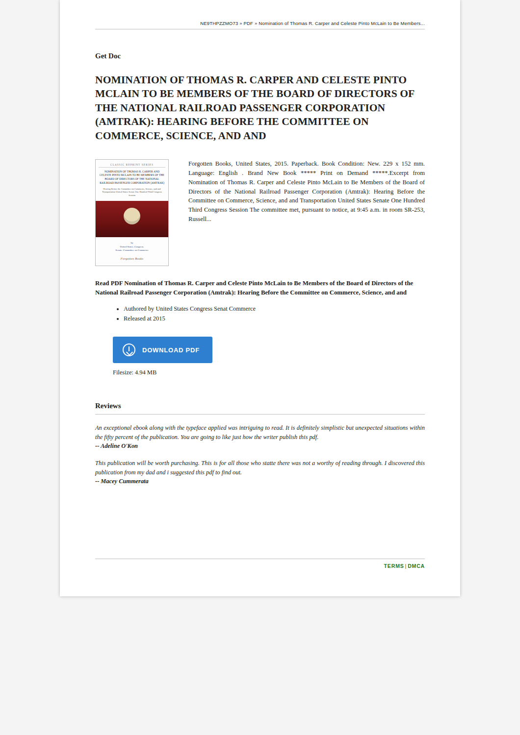NE9THPZZMO73 » PDF » Nomination of Thomas R. Carper and Celeste Pinto McLain to Be Members...
Get Doc
Nomination of Thomas R. Carper and Celeste Pinto McLain to Be Members of the Board of Directors of the National Railroad Passenger Corporation (Amtrak): Hearing Before the Committee on Commerce, Science, and and
Classic Reprint Series
Nomination of Thomas R. Carper and Celeste Pinto McLain to Be Members of the Board of Directors of the National Railroad Passenger Corporation (Amtrak)
Hearing Before the Committee on Commerce, Science, and and Transportation United States Senate One Hundred Third Congress Session
by
United States. Congress.
Senate. Committee on Commerce
Forgotten Books
Forgotten Books, United States, 2015. Paperback. Book Condition: New. 229 x 152 mm. Language: English . Brand New Book ***** Print on Demand *****.Excerpt from Nomination of Thomas R. Carper and Celeste Pinto McLain to Be Members of the Board of Directors of the National Railroad Passenger Corporation (Amtrak): Hearing Before the Committee on Commerce, Science, and and Transportation United States Senate One Hundred Third Congress Session The committee met, pursuant to notice, at 9:45 a.m. in room SR-253, Russell...
Read PDF Nomination of Thomas R. Carper and Celeste Pinto McLain to Be Members of the Board of Directors of the National Railroad Passenger Corporation (Amtrak): Hearing Before the Committee on Commerce, Science, and and
Authored by United States Congress Senat Commerce
Released at 2015
DOWNLOAD PDF
Filesize: 4.94 MB
Reviews
An exceptional ebook along with the typeface applied was intriguing to read. It is definitely simplistic but unexpected situations within the fifty percent of the publication. You are going to like just how the writer publish this pdf.
-- Adeline O'Kon
This publication will be worth purchasing. This is for all those who statte there was not a worthy of reading through. I discovered this publication from my dad and i suggested this pdf to find out.
-- Macey Cummerata
TERMS|DMCA